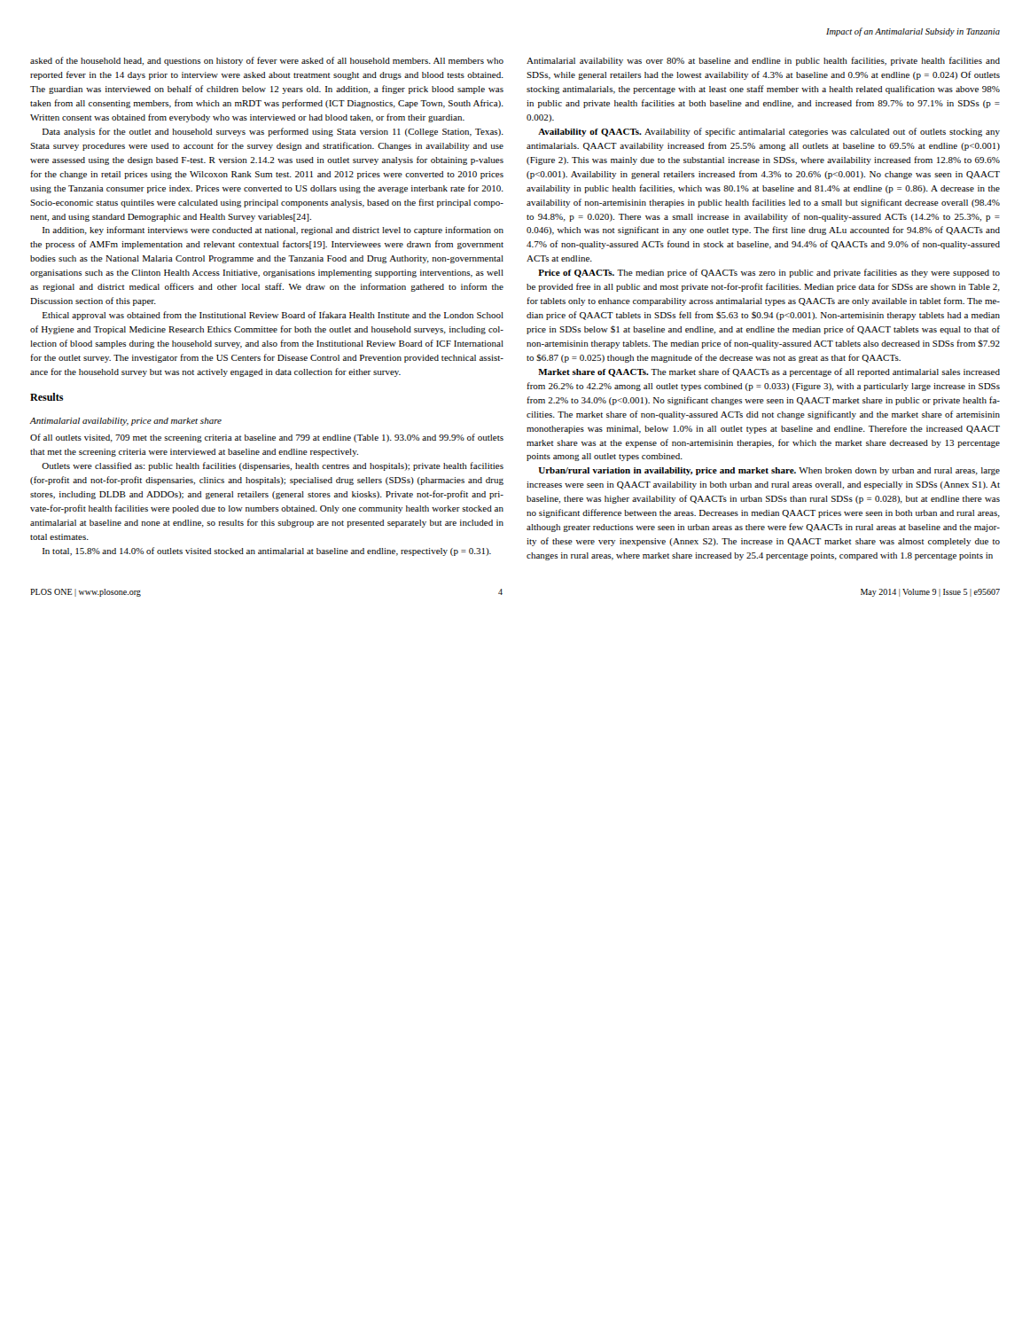Impact of an Antimalarial Subsidy in Tanzania
asked of the household head, and questions on history of fever were asked of all household members. All members who reported fever in the 14 days prior to interview were asked about treatment sought and drugs and blood tests obtained. The guardian was interviewed on behalf of children below 12 years old. In addition, a finger prick blood sample was taken from all consenting members, from which an mRDT was performed (ICT Diagnostics, Cape Town, South Africa). Written consent was obtained from everybody who was interviewed or had blood taken, or from their guardian.
Data analysis for the outlet and household surveys was performed using Stata version 11 (College Station, Texas). Stata survey procedures were used to account for the survey design and stratification. Changes in availability and use were assessed using the design based F-test. R version 2.14.2 was used in outlet survey analysis for obtaining p-values for the change in retail prices using the Wilcoxon Rank Sum test. 2011 and 2012 prices were converted to 2010 prices using the Tanzania consumer price index. Prices were converted to US dollars using the average interbank rate for 2010. Socio-economic status quintiles were calculated using principal components analysis, based on the first principal component, and using standard Demographic and Health Survey variables[24].
In addition, key informant interviews were conducted at national, regional and district level to capture information on the process of AMFm implementation and relevant contextual factors[19]. Interviewees were drawn from government bodies such as the National Malaria Control Programme and the Tanzania Food and Drug Authority, non-governmental organisations such as the Clinton Health Access Initiative, organisations implementing supporting interventions, as well as regional and district medical officers and other local staff. We draw on the information gathered to inform the Discussion section of this paper.
Ethical approval was obtained from the Institutional Review Board of Ifakara Health Institute and the London School of Hygiene and Tropical Medicine Research Ethics Committee for both the outlet and household surveys, including collection of blood samples during the household survey, and also from the Institutional Review Board of ICF International for the outlet survey. The investigator from the US Centers for Disease Control and Prevention provided technical assistance for the household survey but was not actively engaged in data collection for either survey.
Results
Antimalarial availability, price and market share
Of all outlets visited, 709 met the screening criteria at baseline and 799 at endline (Table 1). 93.0% and 99.9% of outlets that met the screening criteria were interviewed at baseline and endline respectively.
Outlets were classified as: public health facilities (dispensaries, health centres and hospitals); private health facilities (for-profit and not-for-profit dispensaries, clinics and hospitals); specialised drug sellers (SDSs) (pharmacies and drug stores, including DLDB and ADDOs); and general retailers (general stores and kiosks). Private not-for-profit and private-for-profit health facilities were pooled due to low numbers obtained. Only one community health worker stocked an antimalarial at baseline and none at endline, so results for this subgroup are not presented separately but are included in total estimates.
In total, 15.8% and 14.0% of outlets visited stocked an antimalarial at baseline and endline, respectively (p = 0.31).
Antimalarial availability was over 80% at baseline and endline in public health facilities, private health facilities and SDSs, while general retailers had the lowest availability of 4.3% at baseline and 0.9% at endline (p = 0.024) Of outlets stocking antimalarials, the percentage with at least one staff member with a health related qualification was above 98% in public and private health facilities at both baseline and endline, and increased from 89.7% to 97.1% in SDSs (p = 0.002).
Availability of QAACTs. Availability of specific antimalarial categories was calculated out of outlets stocking any antimalarials. QAACT availability increased from 25.5% among all outlets at baseline to 69.5% at endline (p<0.001) (Figure 2). This was mainly due to the substantial increase in SDSs, where availability increased from 12.8% to 69.6% (p<0.001). Availability in general retailers increased from 4.3% to 20.6% (p<0.001). No change was seen in QAACT availability in public health facilities, which was 80.1% at baseline and 81.4% at endline (p = 0.86). A decrease in the availability of non-artemisinin therapies in public health facilities led to a small but significant decrease overall (98.4% to 94.8%, p = 0.020). There was a small increase in availability of non-quality-assured ACTs (14.2% to 25.3%, p = 0.046), which was not significant in any one outlet type. The first line drug ALu accounted for 94.8% of QAACTs and 4.7% of non-quality-assured ACTs found in stock at baseline, and 94.4% of QAACTs and 9.0% of non-quality-assured ACTs at endline.
Price of QAACTs. The median price of QAACTs was zero in public and private facilities as they were supposed to be provided free in all public and most private not-for-profit facilities. Median price data for SDSs are shown in Table 2, for tablets only to enhance comparability across antimalarial types as QAACTs are only available in tablet form. The median price of QAACT tablets in SDSs fell from $5.63 to $0.94 (p<0.001). Non-artemisinin therapy tablets had a median price in SDSs below $1 at baseline and endline, and at endline the median price of QAACT tablets was equal to that of non-artemisinin therapy tablets. The median price of non-quality-assured ACT tablets also decreased in SDSs from $7.92 to $6.87 (p = 0.025) though the magnitude of the decrease was not as great as that for QAACTs.
Market share of QAACTs. The market share of QAACTs as a percentage of all reported antimalarial sales increased from 26.2% to 42.2% among all outlet types combined (p = 0.033) (Figure 3), with a particularly large increase in SDSs from 2.2% to 34.0% (p<0.001). No significant changes were seen in QAACT market share in public or private health facilities. The market share of non-quality-assured ACTs did not change significantly and the market share of artemisinin monotherapies was minimal, below 1.0% in all outlet types at baseline and endline. Therefore the increased QAACT market share was at the expense of non-artemisinin therapies, for which the market share decreased by 13 percentage points among all outlet types combined.
Urban/rural variation in availability, price and market share. When broken down by urban and rural areas, large increases were seen in QAACT availability in both urban and rural areas overall, and especially in SDSs (Annex S1). At baseline, there was higher availability of QAACTs in urban SDSs than rural SDSs (p = 0.028), but at endline there was no significant difference between the areas. Decreases in median QAACT prices were seen in both urban and rural areas, although greater reductions were seen in urban areas as there were few QAACTs in rural areas at baseline and the majority of these were very inexpensive (Annex S2). The increase in QAACT market share was almost completely due to changes in rural areas, where market share increased by 25.4 percentage points, compared with 1.8 percentage points in
PLOS ONE | www.plosone.org
4
May 2014 | Volume 9 | Issue 5 | e95607